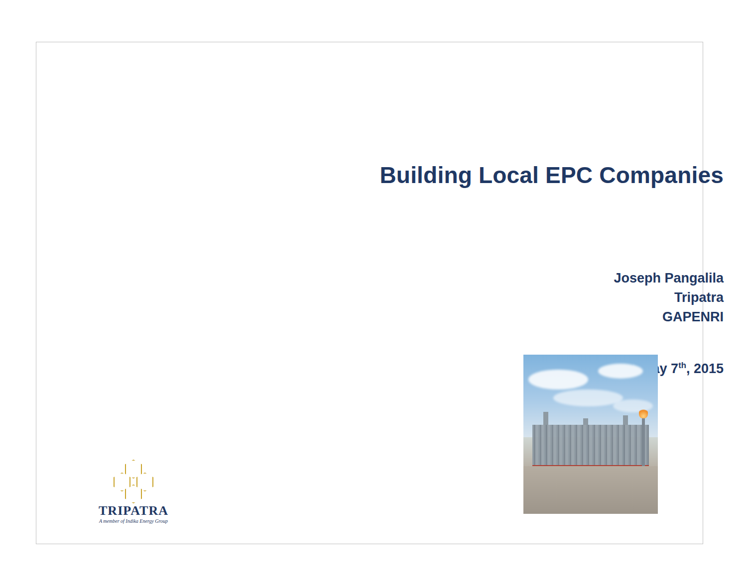Building Local EPC Companies
Joseph Pangalila
Tripatra
GAPENRI
Jakarta, May 7th, 2015
TRIPATRA
A member of Indika Energy Group